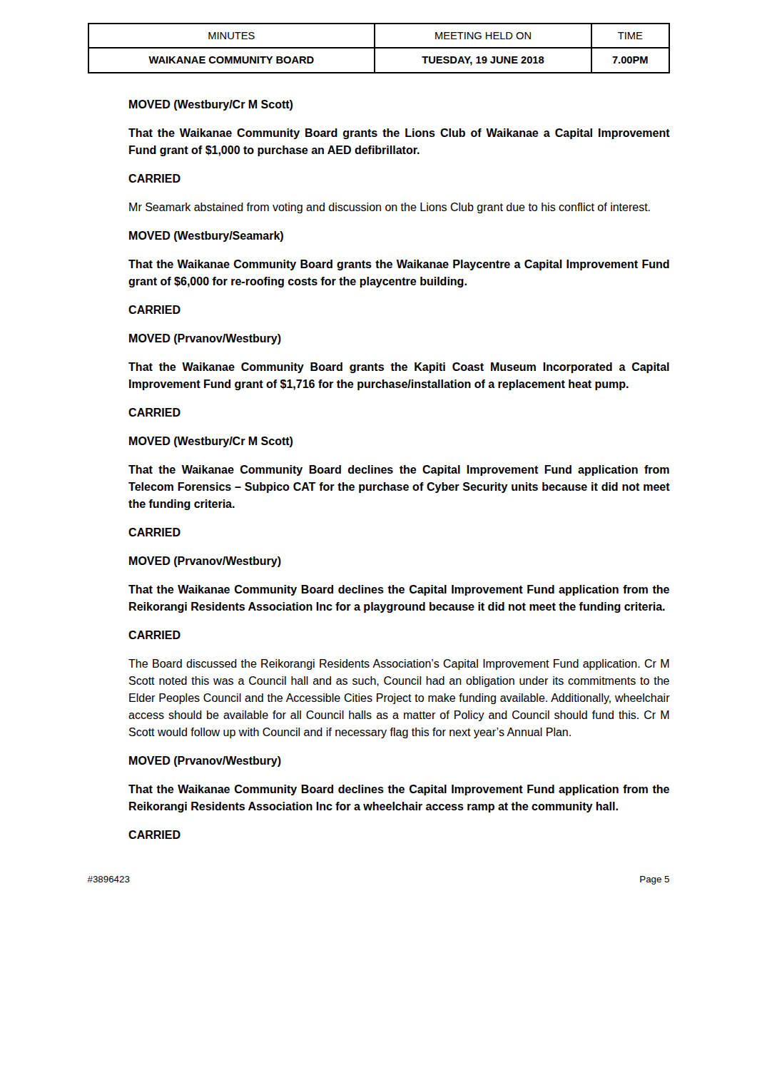| MINUTES | MEETING HELD ON | TIME |
| WAIKANAE COMMUNITY BOARD | TUESDAY, 19 JUNE 2018 | 7.00PM |
MOVED (Westbury/Cr M Scott)
That the Waikanae Community Board grants the Lions Club of Waikanae a Capital Improvement Fund grant of $1,000 to purchase an AED defibrillator.
CARRIED
Mr Seamark abstained from voting and discussion on the Lions Club grant due to his conflict of interest.
MOVED (Westbury/Seamark)
That the Waikanae Community Board grants the Waikanae Playcentre a Capital Improvement Fund grant of $6,000 for re-roofing costs for the playcentre building.
CARRIED
MOVED (Prvanov/Westbury)
That the Waikanae Community Board grants the Kapiti Coast Museum Incorporated a Capital Improvement Fund grant of $1,716 for the purchase/installation of a replacement heat pump.
CARRIED
MOVED (Westbury/Cr M Scott)
That the Waikanae Community Board declines the Capital Improvement Fund application from Telecom Forensics – Subpico CAT for the purchase of Cyber Security units because it did not meet the funding criteria.
CARRIED
MOVED (Prvanov/Westbury)
That the Waikanae Community Board declines the Capital Improvement Fund application from the Reikorangi Residents Association Inc for a playground because it did not meet the funding criteria.
CARRIED
The Board discussed the Reikorangi Residents Association’s Capital Improvement Fund application. Cr M Scott noted this was a Council hall and as such, Council had an obligation under its commitments to the Elder Peoples Council and the Accessible Cities Project to make funding available. Additionally, wheelchair access should be available for all Council halls as a matter of Policy and Council should fund this. Cr M Scott would follow up with Council and if necessary flag this for next year’s Annual Plan.
MOVED (Prvanov/Westbury)
That the Waikanae Community Board declines the Capital Improvement Fund application from the Reikorangi Residents Association Inc for a wheelchair access ramp at the community hall.
CARRIED
#3896423 Page 5